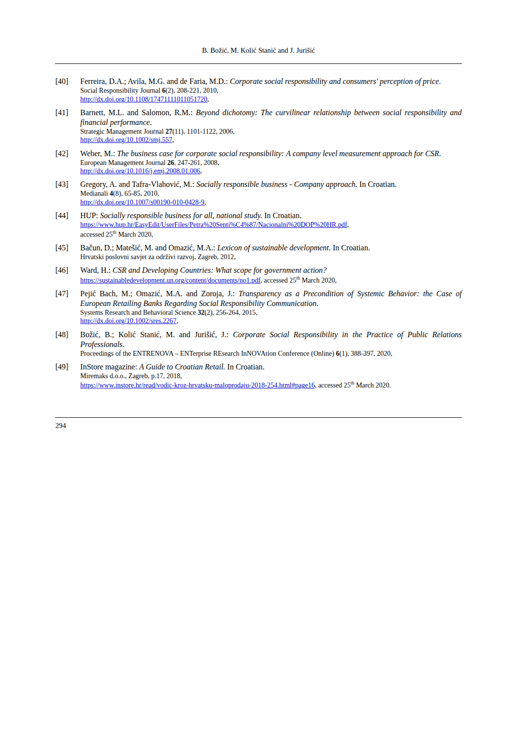B. Božić, M. Kolić Stanić and J. Jurišić
[40] Ferreira, D.A.; Avila, M.G. and de Faria, M.D.: Corporate social responsibility and consumers' perception of price. Social Responsibility Journal 6(2), 208-221, 2010, http://dx.doi.org/10.1108/17471111011051720,
[41] Barnett, M.L. and Salomon, R.M.: Beyond dichotomy: The curvilinear relationship between social responsibility and financial performance. Strategic Management Journal 27(11), 1101-1122, 2006, http://dx.doi.org/10.1002/smj.557,
[42] Weber, M.: The business case for corporate social responsibility: A company level measurement approach for CSR. European Management Journal 26, 247-261, 2008, http://dx.doi.org/10.1016/j.emj.2008.01.006,
[43] Gregory, A. and Tafra-Vlahović, M.: Socially responsible business - Company approach. In Croatian. Medianali 4(8), 65-85, 2010, http://dx.doi.org/10.1007/s00190-010-0428-9,
[44] HUP: Socially responsible business for all, national study. In Croatian. https://www.hup.hr/EasyEdit/UserFiles/Petra%20Senti%C4%87/Nacionalni%20DOP%20HR.pdf, accessed 25th March 2020,
[45] Bačun, D.; Matešić, M. and Omazić, M.A.: Lexicon of sustainable development. In Croatian. Hrvatski poslovni savjet za održivi razvoj, Zagreb, 2012,
[46] Ward, H.: CSR and Developing Countries: What scope for government action? https://sustainabledevelopment.un.org/content/documents/no1.pdf, accessed 25th March 2020,
[47] Pejić Bach, M.; Omazić, M.A. and Zoroja, J.: Transparency as a Precondition of Systemic Behavior: the Case of European Retailing Banks Regarding Social Responsibility Communication. Systems Research and Behavioral Science 32(2), 256-264, 2015, http://dx.doi.org/10.1002/sres.2267,
[48] Božić, B.; Kolić Stanić, M. and Jurišić, J.: Corporate Social Responsibility in the Practice of Public Relations Professionals. Proceedings of the ENTRENOVA – ENTerprise REsearch InNOVAtion Conference (Online) 6(1), 388-397, 2020,
[49] InStore magazine: A Guide to Croatian Retail. In Croatian. Miremaks d.o.o., Zagreb, p.17, 2018, https://www.instore.hr/read/vodic-kroz-hrvatsku-maloprodaju-2018-254.html#page16, accessed 25th March 2020.
294